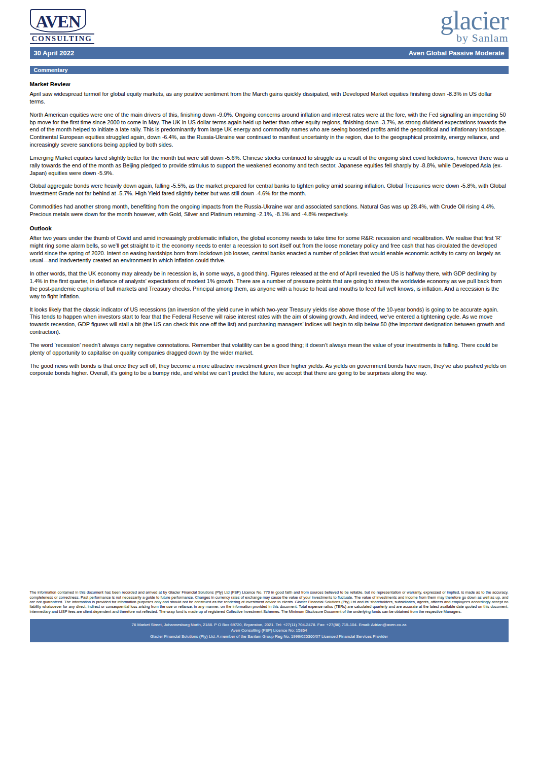AVEN
CONSULTING
glacier
by Sanlam
30 April 2022 Aven Global Passive Moderate
Commentary
Market Review
April saw widespread turmoil for global equity markets, as any positive sentiment from the March gains quickly dissipated, with Developed Market equities finishing down -8.3% in US dollar terms.
North American equities were one of the main drivers of this, finishing down -9.0%. Ongoing concerns around inflation and interest rates were at the fore, with the Fed signalling an impending 50 bp move for the first time since 2000 to come in May. The UK in US dollar terms again held up better than other equity regions, finishing down -3.7%, as strong dividend expectations towards the end of the month helped to initiate a late rally. This is predominantly from large UK energy and commodity names who are seeing boosted profits amid the geopolitical and inflationary landscape. Continental European equities struggled again, down -6.4%, as the Russia-Ukraine war continued to manifest uncertainty in the region, due to the geographical proximity, energy reliance, and increasingly severe sanctions being applied by both sides.
Emerging Market equities fared slightly better for the month but were still down -5.6%. Chinese stocks continued to struggle as a result of the ongoing strict covid lockdowns, however there was a rally towards the end of the month as Beijing pledged to provide stimulus to support the weakened economy and tech sector. Japanese equities fell sharply by -8.8%, while Developed Asia (ex-Japan) equities were down -5.9%.
Global aggregate bonds were heavily down again, falling -5.5%, as the market prepared for central banks to tighten policy amid soaring inflation. Global Treasuries were down -5.8%, with Global Investment Grade not far behind at -5.7%. High Yield fared slightly better but was still down -4.6% for the month.
Commodities had another strong month, benefitting from the ongoing impacts from the Russia-Ukraine war and associated sanctions. Natural Gas was up 28.4%, with Crude Oil rising 4.4%. Precious metals were down for the month however, with Gold, Silver and Platinum returning -2.1%, -8.1% and -4.8% respectively.
Outlook
After two years under the thumb of Covid and amid increasingly problematic inflation, the global economy needs to take time for some R&R: recession and recalibration. We realise that first ‘R’ might ring some alarm bells, so we’ll get straight to it: the economy needs to enter a recession to sort itself out from the loose monetary policy and free cash that has circulated the developed world since the spring of 2020. Intent on easing hardships born from lockdown job losses, central banks enacted a number of policies that would enable economic activity to carry on largely as usual—and inadvertently created an environment in which inflation could thrive.
In other words, that the UK economy may already be in recession is, in some ways, a good thing. Figures released at the end of April revealed the US is halfway there, with GDP declining by 1.4% in the first quarter, in defiance of analysts’ expectations of modest 1% growth. There are a number of pressure points that are going to stress the worldwide economy as we pull back from the post-pandemic euphoria of bull markets and Treasury checks. Principal among them, as anyone with a house to heat and mouths to feed full well knows, is inflation. And a recession is the way to fight inflation.
It looks likely that the classic indicator of US recessions (an inversion of the yield curve in which two-year Treasury yields rise above those of the 10-year bonds) is going to be accurate again. This tends to happen when investors start to fear that the Federal Reserve will raise interest rates with the aim of slowing growth. And indeed, we’ve entered a tightening cycle. As we move towards recession, GDP figures will stall a bit (the US can check this one off the list) and purchasing managers’ indices will begin to slip below 50 (the important designation between growth and contraction).
The word ‘recession’ needn’t always carry negative connotations. Remember that volatility can be a good thing; it doesn’t always mean the value of your investments is falling. There could be plenty of opportunity to capitalise on quality companies dragged down by the wider market.
The good news with bonds is that once they sell off, they become a more attractive investment given their higher yields. As yields on government bonds have risen, they’ve also pushed yields on corporate bonds higher. Overall, it’s going to be a bumpy ride, and whilst we can’t predict the future, we accept that there are going to be surprises along the way.
The information contained in this document has been recorded and arrived at by Glacier Financial Solutions (Pty) Ltd (FSP) Licence No. 770 in good faith and from sources believed to be reliable, but no representation or warranty, expressed or implied, is made as to the accuracy, completeness or correctness. Past performance is not necessarily a guide to future performance. Changes in currency rates of exchange may cause the value of your investments to fluctuate. The value of investments and income from them may therefore go down as well as up, and are not guaranteed. The information is provided for information purposes only and should not be construed as the rendering of investment advice to clients. Glacier Financial Solutions (Pty) Ltd and its’ shareholders, subsidiaries, agents, officers and employees accordingly accept no liability whatsoever for any direct, indirect or consequential loss arising from the use or reliance, in any manner, on the information provided in this document. Total expense ratios (TERs) are calculated quarterly and are accurate at the latest available date quoted on this document, intermediary and LISP fees are client-dependent and therefore not reflected. The wrap fund is made up of registered Collective Investment Schemes. The Minimum Disclosure Document of the underlying funds can be obtained from the respective Managers.
76 Market Street, Johannesburg North, 2188. P O Box 69720, Bryanston, 2021. Tel: +27(11) 704-2478. Fax: +27(86) 715-104. Email: Adrian@aven.co.za
Aven Consulting (FSP) Licence No: 15864
Glacier Financial Solutions (Pty) Ltd, A member of the Sanlam Group-Reg No. 1999/025360/07 Licensed Financial Services Provider